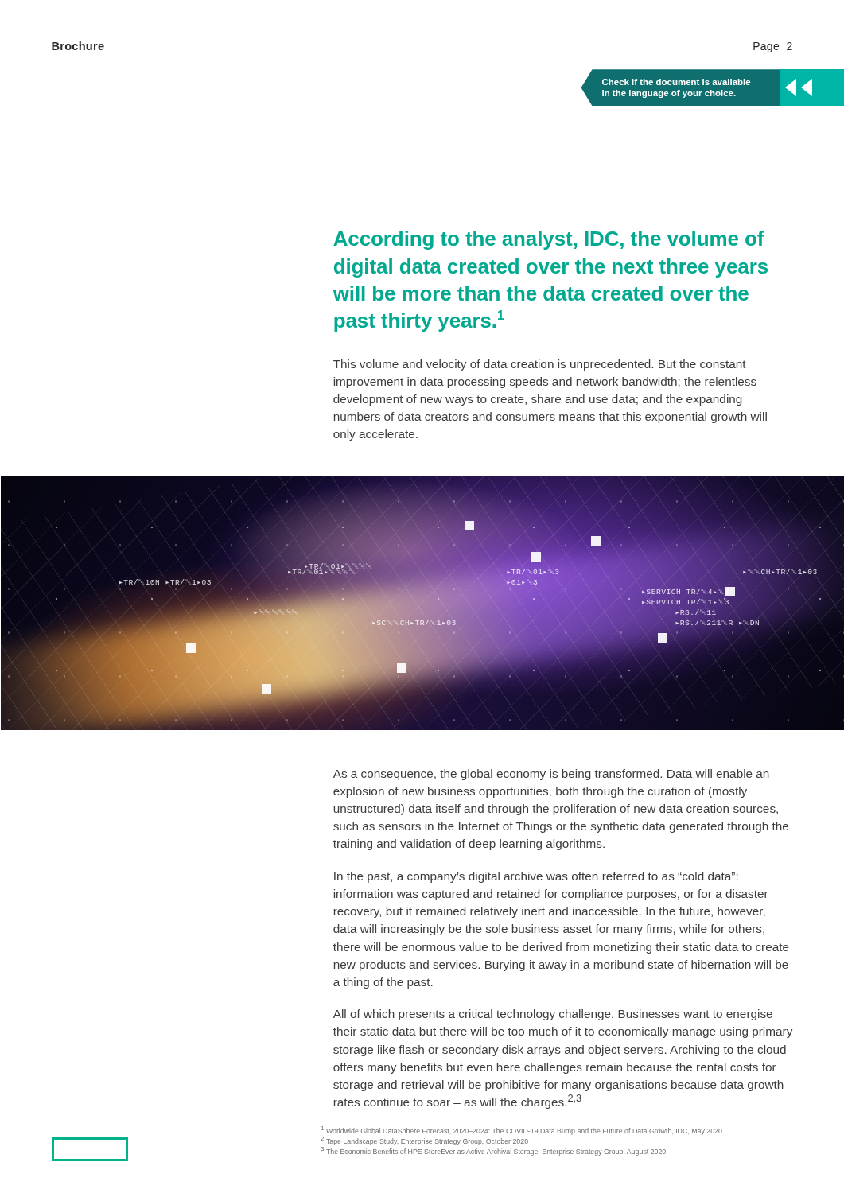Brochure
Page 2
Check if the document is available
in the language of your choice.
According to the analyst, IDC, the volume of digital data created over the next three years will be more than the data created over the past thirty years.1
This volume and velocity of data creation is unprecedented. But the constant improvement in data processing speeds and network bandwidth; the relentless development of new ways to create, share and use data; and the expanding numbers of data creators and consumers means that this exponential growth will only accelerate.
▸TR/␀10N ▸TR/␀1▸03 ▸TR/␀01▸␀␀␀␀ ▸TR/␀01▸␀␀␀␀ ▸TR/␀01▸␀3 ▸01▸␀3 ▸␀␀CH▸TR/␀1▸03 ▸SERVICH TR/␀4▸␀3 ▸SERVICH TR/␀1▸␀3 ▸␀␀␀␀␀␀ ▸SC␀␀CH▸TR/␀1▸03 ▸RS./␀11 ▸RS./␀211␀R ▸␀DN
As a consequence, the global economy is being transformed. Data will enable an explosion of new business opportunities, both through the curation of (mostly unstructured) data itself and through the proliferation of new data creation sources, such as sensors in the Internet of Things or the synthetic data generated through the training and validation of deep learning algorithms.
In the past, a company’s digital archive was often referred to as “cold data”: information was captured and retained for compliance purposes, or for a disaster recovery, but it remained relatively inert and inaccessible. In the future, however, data will increasingly be the sole business asset for many firms, while for others, there will be enormous value to be derived from monetizing their static data to create new products and services. Burying it away in a moribund state of hibernation will be a thing of the past.
All of which presents a critical technology challenge. Businesses want to energise their static data but there will be too much of it to economically manage using primary storage like flash or secondary disk arrays and object servers. Archiving to the cloud offers many benefits but even here challenges remain because the rental costs for storage and retrieval will be prohibitive for many organisations because data growth rates continue to soar – as will the charges.2,3
1 Worldwide Global DataSphere Forecast, 2020–2024: The COVID-19 Data Bump and the Future of Data Growth, IDC, May 2020
2 Tape Landscape Study, Enterprise Strategy Group, October 2020
3 The Economic Benefits of HPE StoreEver as Active Archival Storage, Enterprise Strategy Group, August 2020